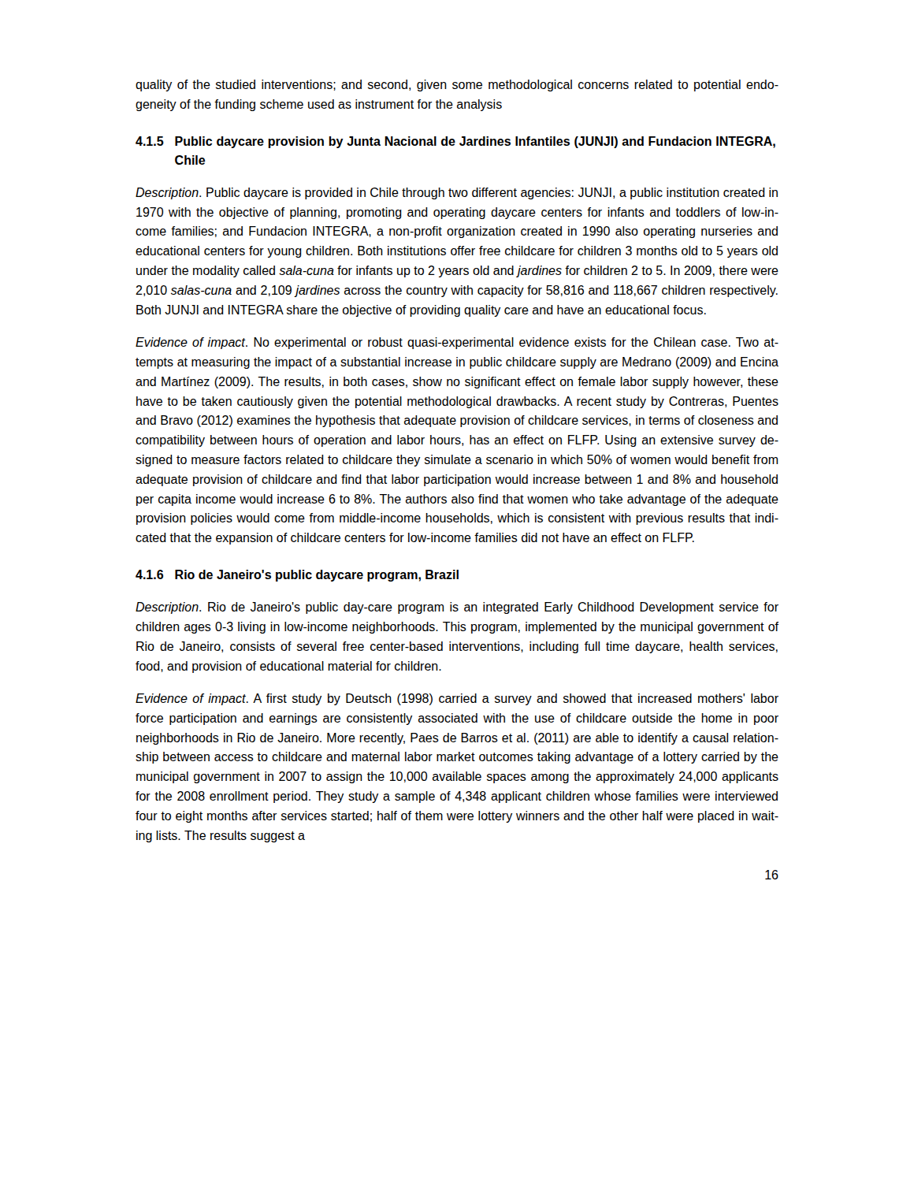quality of the studied interventions; and second, given some methodological concerns related to potential endogeneity of the funding scheme used as instrument for the analysis
4.1.5 Public daycare provision by Junta Nacional de Jardines Infantiles (JUNJI) and Fundacion INTEGRA, Chile
Description. Public daycare is provided in Chile through two different agencies: JUNJI, a public institution created in 1970 with the objective of planning, promoting and operating daycare centers for infants and toddlers of low-income families; and Fundacion INTEGRA, a non-profit organization created in 1990 also operating nurseries and educational centers for young children. Both institutions offer free childcare for children 3 months old to 5 years old under the modality called sala-cuna for infants up to 2 years old and jardines for children 2 to 5. In 2009, there were 2,010 salas-cuna and 2,109 jardines across the country with capacity for 58,816 and 118,667 children respectively. Both JUNJI and INTEGRA share the objective of providing quality care and have an educational focus.
Evidence of impact. No experimental or robust quasi-experimental evidence exists for the Chilean case. Two attempts at measuring the impact of a substantial increase in public childcare supply are Medrano (2009) and Encina and Martínez (2009). The results, in both cases, show no significant effect on female labor supply however, these have to be taken cautiously given the potential methodological drawbacks. A recent study by Contreras, Puentes and Bravo (2012) examines the hypothesis that adequate provision of childcare services, in terms of closeness and compatibility between hours of operation and labor hours, has an effect on FLFP. Using an extensive survey designed to measure factors related to childcare they simulate a scenario in which 50% of women would benefit from adequate provision of childcare and find that labor participation would increase between 1 and 8% and household per capita income would increase 6 to 8%. The authors also find that women who take advantage of the adequate provision policies would come from middle-income households, which is consistent with previous results that indicated that the expansion of childcare centers for low-income families did not have an effect on FLFP.
4.1.6 Rio de Janeiro's public daycare program, Brazil
Description. Rio de Janeiro's public day-care program is an integrated Early Childhood Development service for children ages 0-3 living in low-income neighborhoods. This program, implemented by the municipal government of Rio de Janeiro, consists of several free center-based interventions, including full time daycare, health services, food, and provision of educational material for children.
Evidence of impact. A first study by Deutsch (1998) carried a survey and showed that increased mothers' labor force participation and earnings are consistently associated with the use of childcare outside the home in poor neighborhoods in Rio de Janeiro. More recently, Paes de Barros et al. (2011) are able to identify a causal relationship between access to childcare and maternal labor market outcomes taking advantage of a lottery carried by the municipal government in 2007 to assign the 10,000 available spaces among the approximately 24,000 applicants for the 2008 enrollment period. They study a sample of 4,348 applicant children whose families were interviewed four to eight months after services started; half of them were lottery winners and the other half were placed in waiting lists. The results suggest a
16